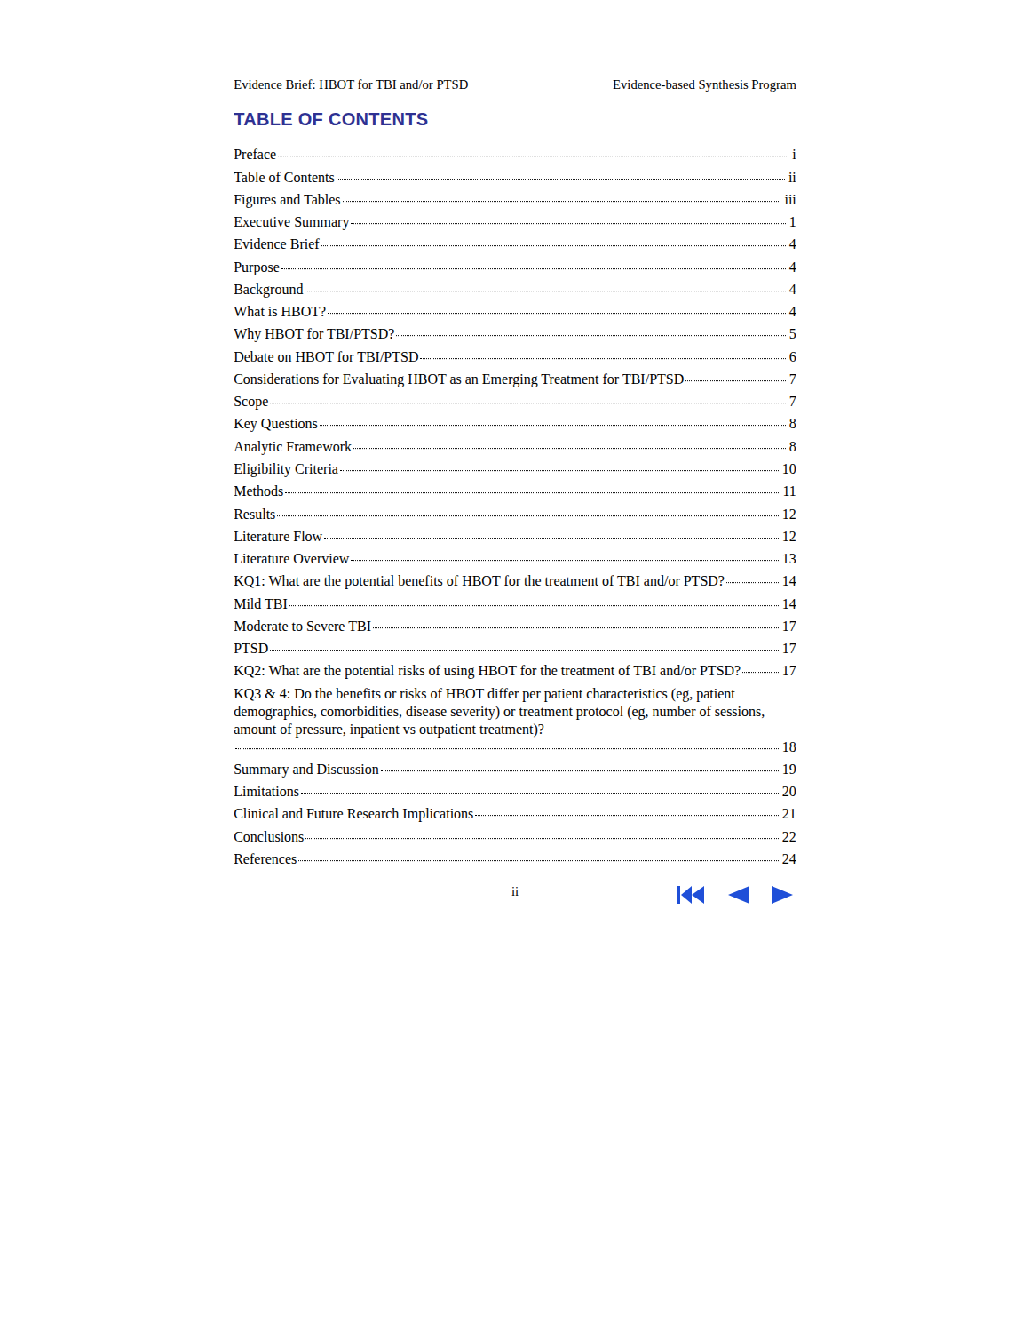Evidence Brief: HBOT for TBI and/or PTSD
Evidence-based Synthesis Program
TABLE OF CONTENTS
Preface i
Table of Contents ii
Figures and Tables iii
Executive Summary 1
Evidence Brief 4
Purpose 4
Background 4
What is HBOT? 4
Why HBOT for TBI/PTSD? 5
Debate on HBOT for TBI/PTSD 6
Considerations for Evaluating HBOT as an Emerging Treatment for TBI/PTSD 7
Scope 7
Key Questions 8
Analytic Framework 8
Eligibility Criteria 10
Methods 11
Results 12
Literature Flow 12
Literature Overview 13
KQ1: What are the potential benefits of HBOT for the treatment of TBI and/or PTSD? 14
Mild TBI 14
Moderate to Severe TBI 17
PTSD 17
KQ2: What are the potential risks of using HBOT for the treatment of TBI and/or PTSD? 17
KQ3 & 4: Do the benefits or risks of HBOT differ per patient characteristics (eg, patient demographics, comorbidities, disease severity) or treatment protocol (eg, number of sessions, amount of pressure, inpatient vs outpatient treatment)? 18
Summary and Discussion 19
Limitations 20
Clinical and Future Research Implications 21
Conclusions 22
References 24
ii